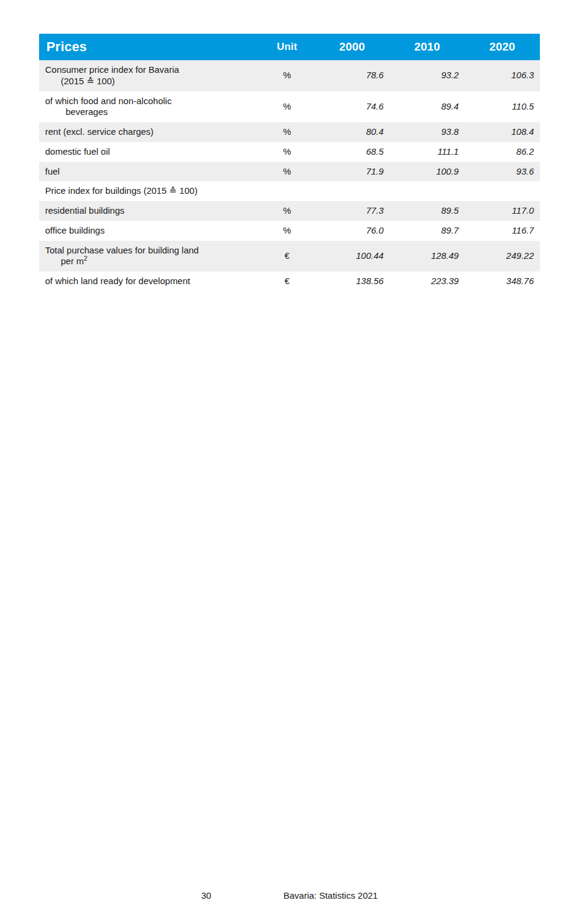| Prices | Unit | 2000 | 2010 | 2020 |
| --- | --- | --- | --- | --- |
| Consumer price index for Bavaria (2015 ≙ 100) | % | 78.6 | 93.2 | 106.3 |
| of which food and non-alcoholic beverages | % | 74.6 | 89.4 | 110.5 |
| rent (excl. service charges) | % | 80.4 | 93.8 | 108.4 |
| domestic fuel oil | % | 68.5 | 111.1 | 86.2 |
| fuel | % | 71.9 | 100.9 | 93.6 |
| Price index for buildings (2015 ≙ 100) | | | | |
| residential buildings | % | 77.3 | 89.5 | 117.0 |
| office buildings | % | 76.0 | 89.7 | 116.7 |
| Total purchase values for building land per m 2 | € | 100.44 | 128.49 | 249.22 |
| of which land ready for development | € | 138.56 | 223.39 | 348.76 |
30 Bavaria: Statistics 2021